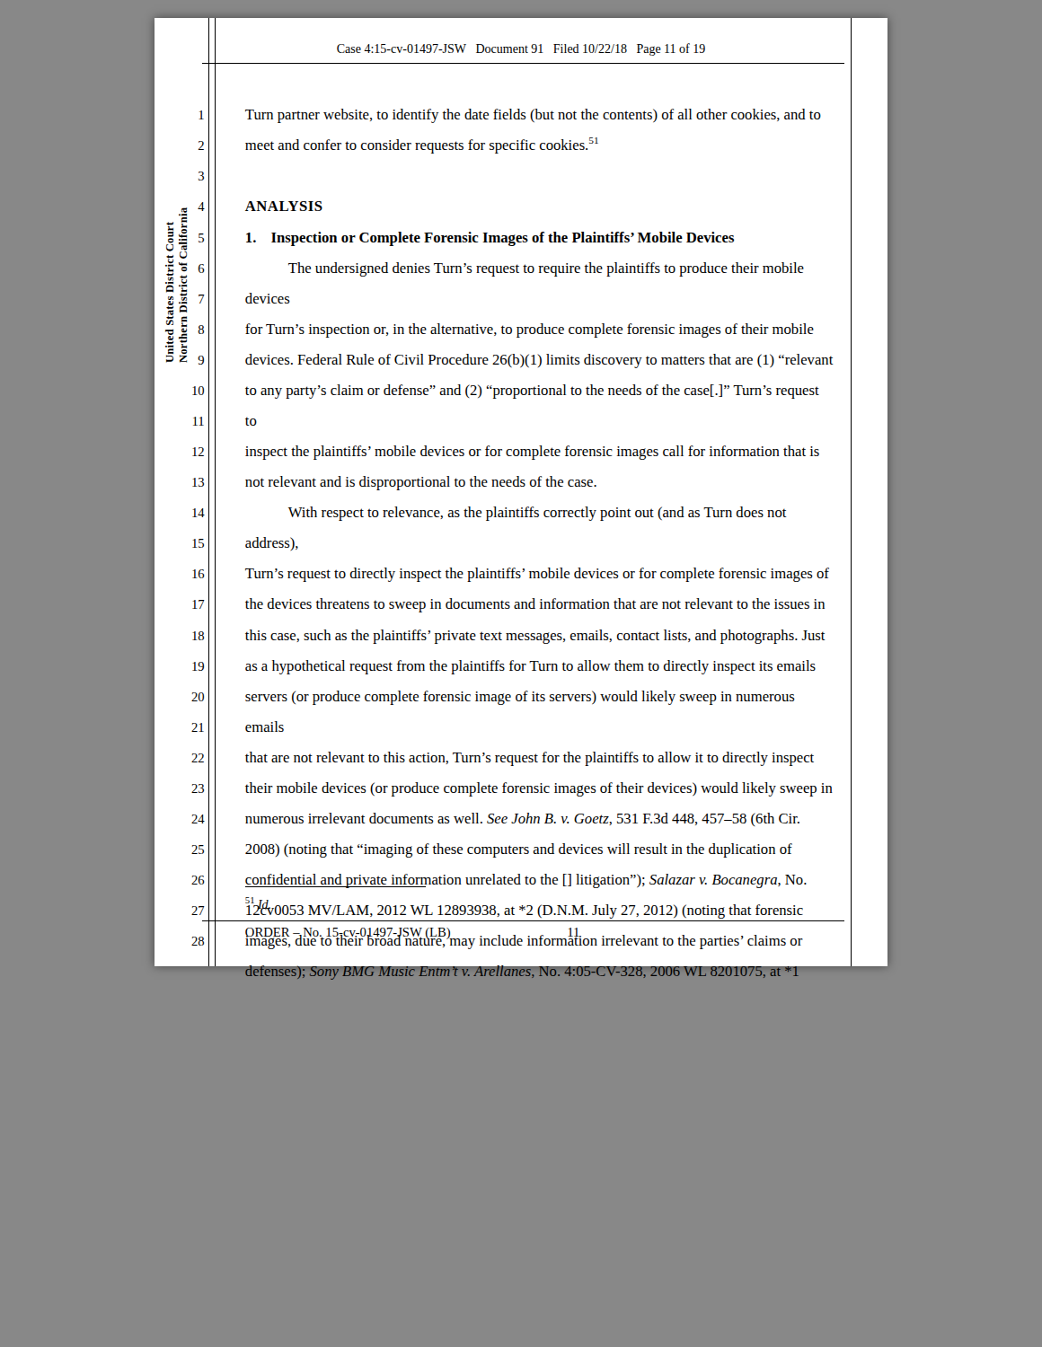Case 4:15-cv-01497-JSW Document 91 Filed 10/22/18 Page 11 of 19
1
2
3
4
5
6
7
8
9
10
11
12
13
14
15
16
17
18
19
20
21
22
23
24
25
26
27
28
United States District Court
Northern District of California
Turn partner website, to identify the date fields (but not the contents) of all other cookies, and to
meet and confer to consider requests for specific cookies.51
ANALYSIS
1. Inspection or Complete Forensic Images of the Plaintiffs’ Mobile Devices
The undersigned denies Turn’s request to require the plaintiffs to produce their mobile devices
for Turn’s inspection or, in the alternative, to produce complete forensic images of their mobile
devices. Federal Rule of Civil Procedure 26(b)(1) limits discovery to matters that are (1) “relevant
to any party’s claim or defense” and (2) “proportional to the needs of the case[.]” Turn’s request to
inspect the plaintiffs’ mobile devices or for complete forensic images call for information that is
not relevant and is disproportional to the needs of the case.
With respect to relevance, as the plaintiffs correctly point out (and as Turn does not address),
Turn’s request to directly inspect the plaintiffs’ mobile devices or for complete forensic images of
the devices threatens to sweep in documents and information that are not relevant to the issues in
this case, such as the plaintiffs’ private text messages, emails, contact lists, and photographs. Just
as a hypothetical request from the plaintiffs for Turn to allow them to directly inspect its emails
servers (or produce complete forensic image of its servers) would likely sweep in numerous emails
that are not relevant to this action, Turn’s request for the plaintiffs to allow it to directly inspect
their mobile devices (or produce complete forensic images of their devices) would likely sweep in
numerous irrelevant documents as well. See John B. v. Goetz, 531 F.3d 448, 457–58 (6th Cir.
2008) (noting that “imaging of these computers and devices will result in the duplication of
confidential and private information unrelated to the [] litigation”); Salazar v. Bocanegra, No.
12cv0053 MV/LAM, 2012 WL 12893938, at *2 (D.N.M. July 27, 2012) (noting that forensic
images, due to their broad nature, may include information irrelevant to the parties’ claims or
defenses); Sony BMG Music Entm’t v. Arellanes, No. 4:05-CV-328, 2006 WL 8201075, at *1
51 Id.
ORDER – No. 15-cv-01497-JSW (LB)11